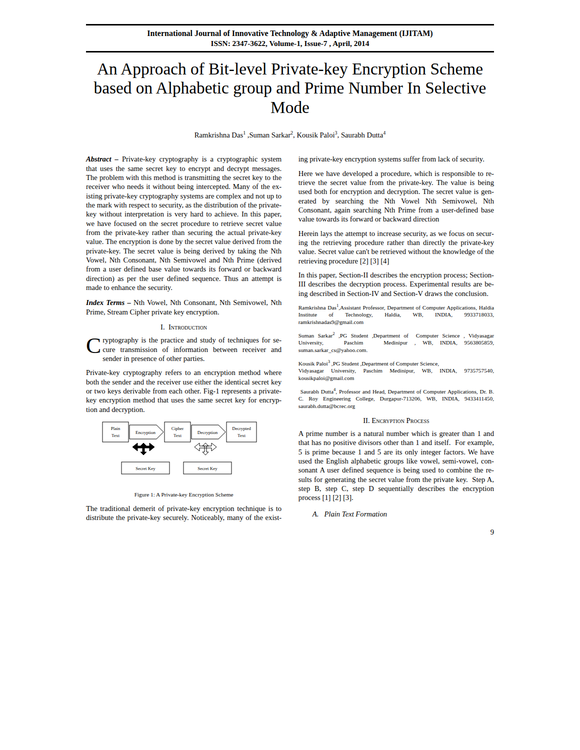International Journal of Innovative Technology & Adaptive Management (IJITAM)
ISSN: 2347-3622, Volume-1, Issue-7 , April, 2014
An Approach of Bit-level Private-key Encryption Scheme based on Alphabetic group and Prime Number In Selective Mode
Ramkrishna Das1 ,Suman Sarkar2, Kousik Paloi3, Saurabh Dutta4
Abstract – Private-key cryptography is a cryptographic system that uses the same secret key to encrypt and decrypt messages. The problem with this method is transmitting the secret key to the receiver who needs it without being intercepted. Many of the existing private-key cryptography systems are complex and not up to the mark with respect to security, as the distribution of the private-key without interpretation is very hard to achieve. In this paper, we have focused on the secret procedure to retrieve secret value from the private-key rather than securing the actual private-key value. The encryption is done by the secret value derived from the private-key. The secret value is being derived by taking the Nth Vowel, Nth Consonant, Nth Semivowel and Nth Prime (derived from a user defined base value towards its forward or backward direction) as per the user defined sequence. Thus an attempt is made to enhance the security.
Index Terms – Nth Vowel, Nth Consonant, Nth Semivowel, Nth Prime, Stream Cipher private key encryption.
I. Introduction
Cryptography is the practice and study of techniques for secure transmission of information between receiver and sender in presence of other parties.
Private-key cryptography refers to an encryption method where both the sender and the receiver use either the identical secret key or two keys derivable from each other. Fig-1 represents a private-key encryption method that uses the same secret key for encryption and decryption.
Plain Text Encryption Cipher Text Decryption Decrypted Text Secret Key Secret Key
Figure 1: A Private-key Encryption Scheme
The traditional demerit of private-key encryption technique is to distribute the private-key securely. Noticeably, many of the existing private-key encryption systems suffer from lack of security.
Here we have developed a procedure, which is responsible to retrieve the secret value from the private-key. The value is being used both for encryption and decryption. The secret value is generated by searching the Nth Vowel Nth Semivowel, Nth Consonant, again searching Nth Prime from a user-defined base value towards its forward or backward direction
Herein lays the attempt to increase security, as we focus on securing the retrieving procedure rather than directly the private-key value. Secret value can't be retrieved without the knowledge of the retrieving procedure [2] [3] [4]
In this paper, Section-II describes the encryption process; Section-III describes the decryption process. Experimental results are being described in Section-IV and Section-V draws the conclusion.
Ramkrishna Das1,Assistant Professor, Department of Computer Applications, Haldia Institute of Technology, Haldia, WB, INDIA, 9933718033, ramkrishnadas9@gmail.com
Suman Sarkar2 ,PG Student ,Department of Computer Science , Vidyasagar University, Paschim Medinipur , WB, INDIA, 9563805859, suman.sarkar_cs@yahoo.com.
Kousik Paloi3 ,PG Student ,Department of Computer Science,
Vidyasagar University, Paschim Medinipur, WB, INDIA, 9735757540, kousikpaloi@gmail.com
Saurabh Dutta4, Professor and Head, Department of Computer Applications, Dr. B. C. Roy Engineering College, Durgapur-713206, WB, INDIA, 9433411450, saurabh.dutta@bcrec.org
II. Encryption Process
A prime number is a natural number which is greater than 1 and that has no positive divisors other than 1 and itself. For example, 5 is prime because 1 and 5 are its only integer factors. We have used the English alphabetic groups like vowel, semi-vowel, consonant A user defined sequence is being used to combine the results for generating the secret value from the private key. Step A, step B, step C, step D sequentially describes the encryption process [1] [2] [3].
A. Plain Text Formation
9